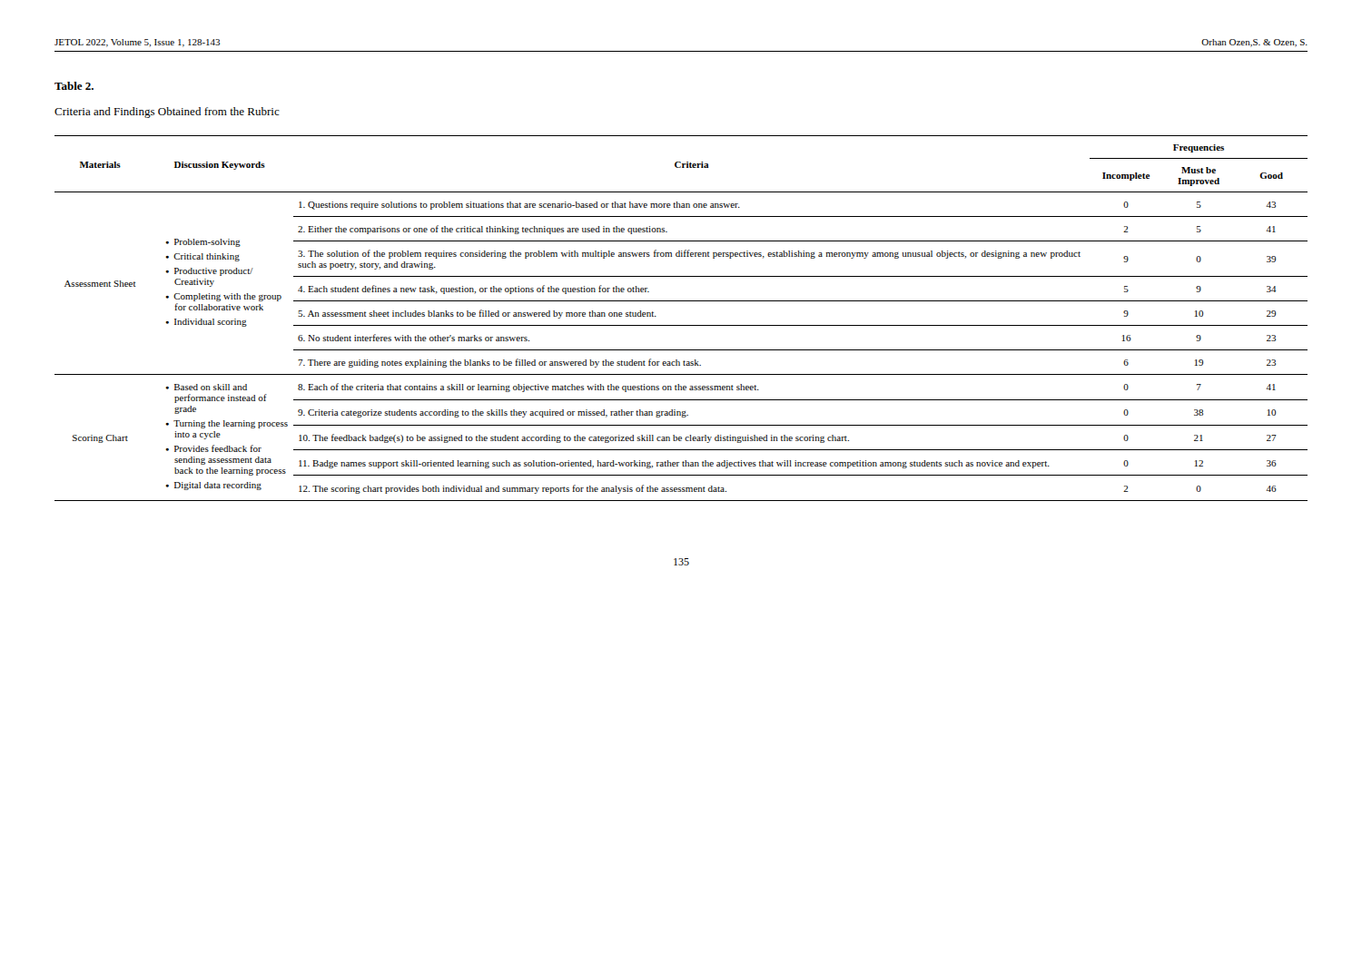JETOL 2022, Volume 5, Issue 1, 128-143
Orhan Ozen,S. & Ozen, S.
Table 2.
Criteria and Findings Obtained from the Rubric
| Materials | Discussion Keywords | Criteria | Frequencies |
| --- | --- | --- | --- |
| Incomplete | Must be Improved | Good |
| Assessment Sheet | Problem-solving Critical thinking Productive product/ Creativity Completing with the group for collaborative work Individual scoring | 1. Questions require solutions to problem situations that are scenario-based or that have more than one answer. | 0 | 5 | 43 |
| 2. Either the comparisons or one of the critical thinking techniques are used in the questions. | 2 | 5 | 41 |
| 3. The solution of the problem requires considering the problem with multiple answers from different perspectives, establishing a meronymy among unusual objects, or designing a new product such as poetry, story, and drawing. | 9 | 0 | 39 |
| 4. Each student defines a new task, question, or the options of the question for the other. | 5 | 9 | 34 |
| 5. An assessment sheet includes blanks to be filled or answered by more than one student. | 9 | 10 | 29 |
| 6. No student interferes with the other's marks or answers. | 16 | 9 | 23 |
| 7. There are guiding notes explaining the blanks to be filled or answered by the student for each task. | 6 | 19 | 23 |
| Scoring Chart | Based on skill and performance instead of grade Turning the learning process into a cycle Provides feedback for sending assessment data back to the learning process Digital data recording | 8. Each of the criteria that contains a skill or learning objective matches with the questions on the assessment sheet. | 0 | 7 | 41 |
| 9. Criteria categorize students according to the skills they acquired or missed, rather than grading. | 0 | 38 | 10 |
| 10. The feedback badge(s) to be assigned to the student according to the categorized skill can be clearly distinguished in the scoring chart. | 0 | 21 | 27 |
| 11. Badge names support skill-oriented learning such as solution-oriented, hard-working, rather than the adjectives that will increase competition among students such as novice and expert. | 0 | 12 | 36 |
| 12. The scoring chart provides both individual and summary reports for the analysis of the assessment data. | 2 | 0 | 46 |
135